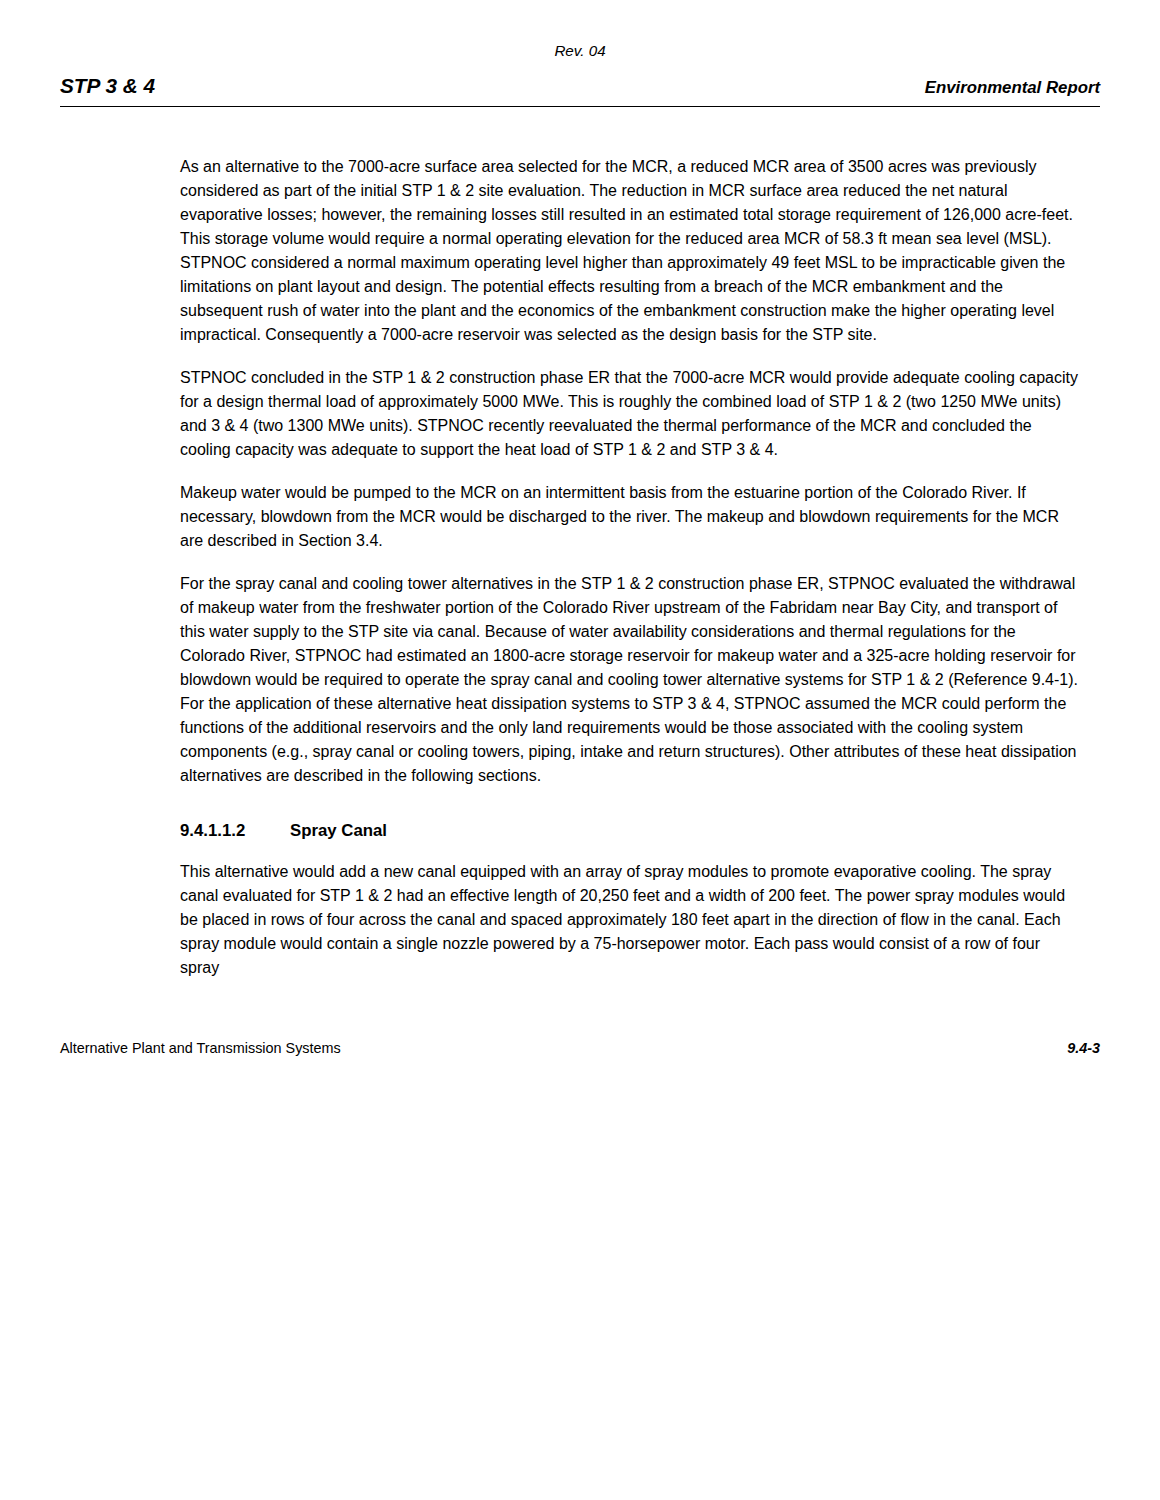Rev. 04
STP 3 & 4 Environmental Report
As an alternative to the 7000-acre surface area selected for the MCR, a reduced MCR area of 3500 acres was previously considered as part of the initial STP 1 & 2 site evaluation. The reduction in MCR surface area reduced the net natural evaporative losses; however, the remaining losses still resulted in an estimated total storage requirement of 126,000 acre-feet. This storage volume would require a normal operating elevation for the reduced area MCR of 58.3 ft mean sea level (MSL). STPNOC considered a normal maximum operating level higher than approximately 49 feet MSL to be impracticable given the limitations on plant layout and design. The potential effects resulting from a breach of the MCR embankment and the subsequent rush of water into the plant and the economics of the embankment construction make the higher operating level impractical. Consequently a 7000-acre reservoir was selected as the design basis for the STP site.
STPNOC concluded in the STP 1 & 2 construction phase ER that the 7000-acre MCR would provide adequate cooling capacity for a design thermal load of approximately 5000 MWe. This is roughly the combined load of STP 1 & 2 (two 1250 MWe units) and 3 & 4 (two 1300 MWe units). STPNOC recently reevaluated the thermal performance of the MCR and concluded the cooling capacity was adequate to support the heat load of STP 1 & 2 and STP 3 & 4.
Makeup water would be pumped to the MCR on an intermittent basis from the estuarine portion of the Colorado River. If necessary, blowdown from the MCR would be discharged to the river. The makeup and blowdown requirements for the MCR are described in Section 3.4.
For the spray canal and cooling tower alternatives in the STP 1 & 2 construction phase ER, STPNOC evaluated the withdrawal of makeup water from the freshwater portion of the Colorado River upstream of the Fabridam near Bay City, and transport of this water supply to the STP site via canal. Because of water availability considerations and thermal regulations for the Colorado River, STPNOC had estimated an 1800-acre storage reservoir for makeup water and a 325-acre holding reservoir for blowdown would be required to operate the spray canal and cooling tower alternative systems for STP 1 & 2 (Reference 9.4-1). For the application of these alternative heat dissipation systems to STP 3 & 4, STPNOC assumed the MCR could perform the functions of the additional reservoirs and the only land requirements would be those associated with the cooling system components (e.g., spray canal or cooling towers, piping, intake and return structures). Other attributes of these heat dissipation alternatives are described in the following sections.
9.4.1.1.2 Spray Canal
This alternative would add a new canal equipped with an array of spray modules to promote evaporative cooling. The spray canal evaluated for STP 1 & 2 had an effective length of 20,250 feet and a width of 200 feet. The power spray modules would be placed in rows of four across the canal and spaced approximately 180 feet apart in the direction of flow in the canal. Each spray module would contain a single nozzle powered by a 75-horsepower motor. Each pass would consist of a row of four spray
Alternative Plant and Transmission Systems 9.4-3